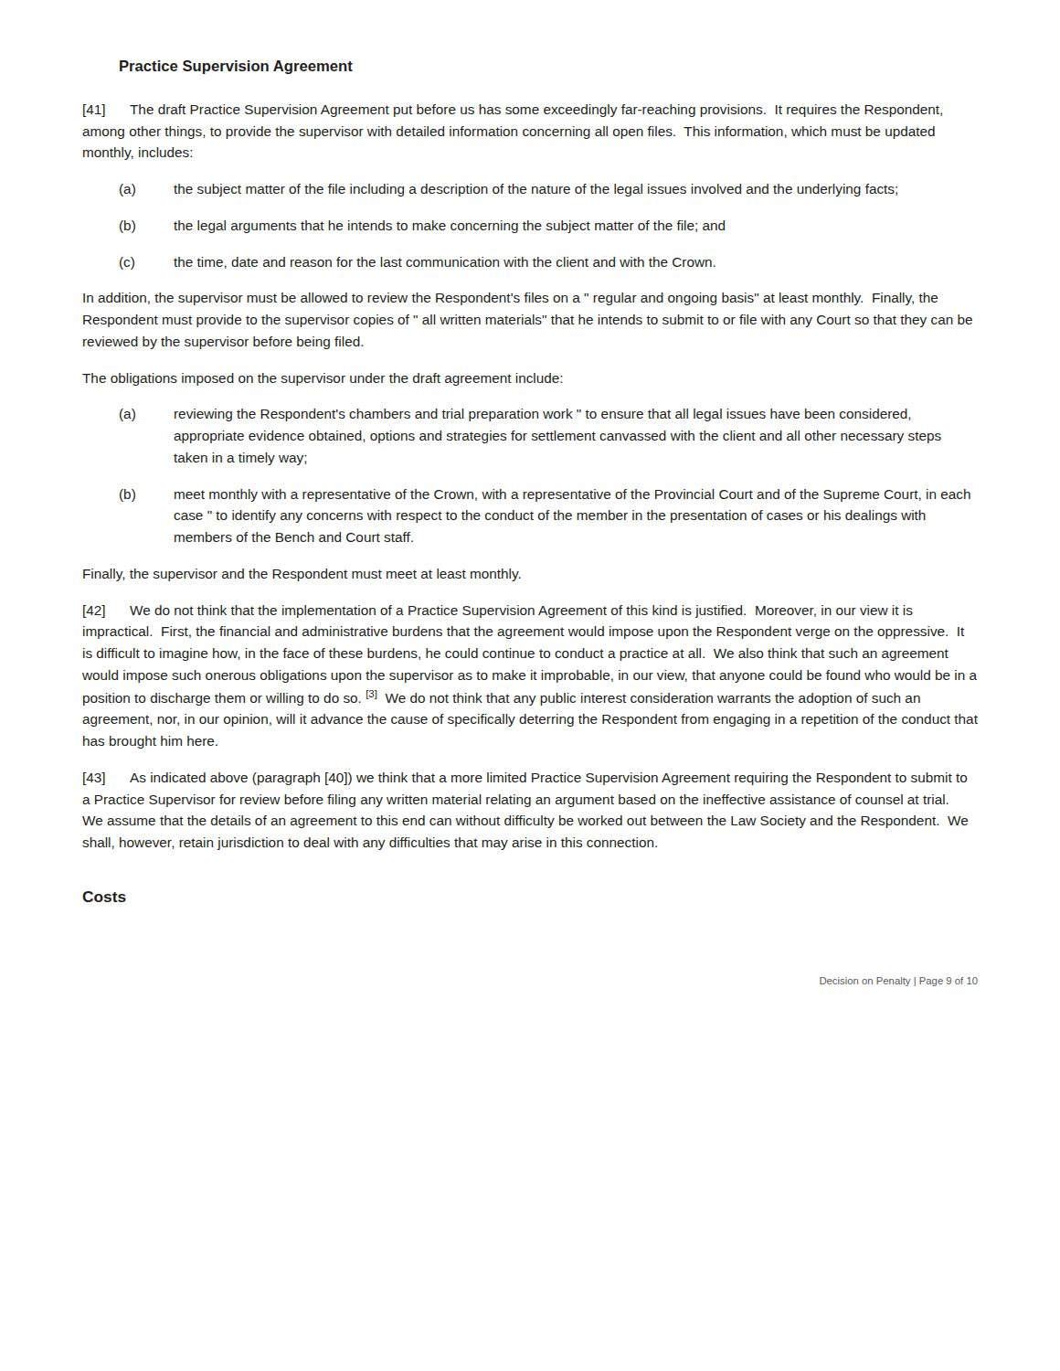Practice Supervision Agreement
[41] The draft Practice Supervision Agreement put before us has some exceedingly far-reaching provisions. It requires the Respondent, among other things, to provide the supervisor with detailed information concerning all open files. This information, which must be updated monthly, includes:
(a) the subject matter of the file including a description of the nature of the legal issues involved and the underlying facts;
(b) the legal arguments that he intends to make concerning the subject matter of the file; and
(c) the time, date and reason for the last communication with the client and with the Crown.
In addition, the supervisor must be allowed to review the Respondent's files on a " regular and ongoing basis" at least monthly. Finally, the Respondent must provide to the supervisor copies of " all written materials" that he intends to submit to or file with any Court so that they can be reviewed by the supervisor before being filed.
The obligations imposed on the supervisor under the draft agreement include:
(a) reviewing the Respondent's chambers and trial preparation work " to ensure that all legal issues have been considered, appropriate evidence obtained, options and strategies for settlement canvassed with the client and all other necessary steps taken in a timely way;
(b) meet monthly with a representative of the Crown, with a representative of the Provincial Court and of the Supreme Court, in each case " to identify any concerns with respect to the conduct of the member in the presentation of cases or his dealings with members of the Bench and Court staff.
Finally, the supervisor and the Respondent must meet at least monthly.
[42] We do not think that the implementation of a Practice Supervision Agreement of this kind is justified. Moreover, in our view it is impractical. First, the financial and administrative burdens that the agreement would impose upon the Respondent verge on the oppressive. It is difficult to imagine how, in the face of these burdens, he could continue to conduct a practice at all. We also think that such an agreement would impose such onerous obligations upon the supervisor as to make it improbable, in our view, that anyone could be found who would be in a position to discharge them or willing to do so. [3] We do not think that any public interest consideration warrants the adoption of such an agreement, nor, in our opinion, will it advance the cause of specifically deterring the Respondent from engaging in a repetition of the conduct that has brought him here.
[43] As indicated above (paragraph [40]) we think that a more limited Practice Supervision Agreement requiring the Respondent to submit to a Practice Supervisor for review before filing any written material relating an argument based on the ineffective assistance of counsel at trial. We assume that the details of an agreement to this end can without difficulty be worked out between the Law Society and the Respondent. We shall, however, retain jurisdiction to deal with any difficulties that may arise in this connection.
Costs
Decision on Penalty | Page 9 of 10